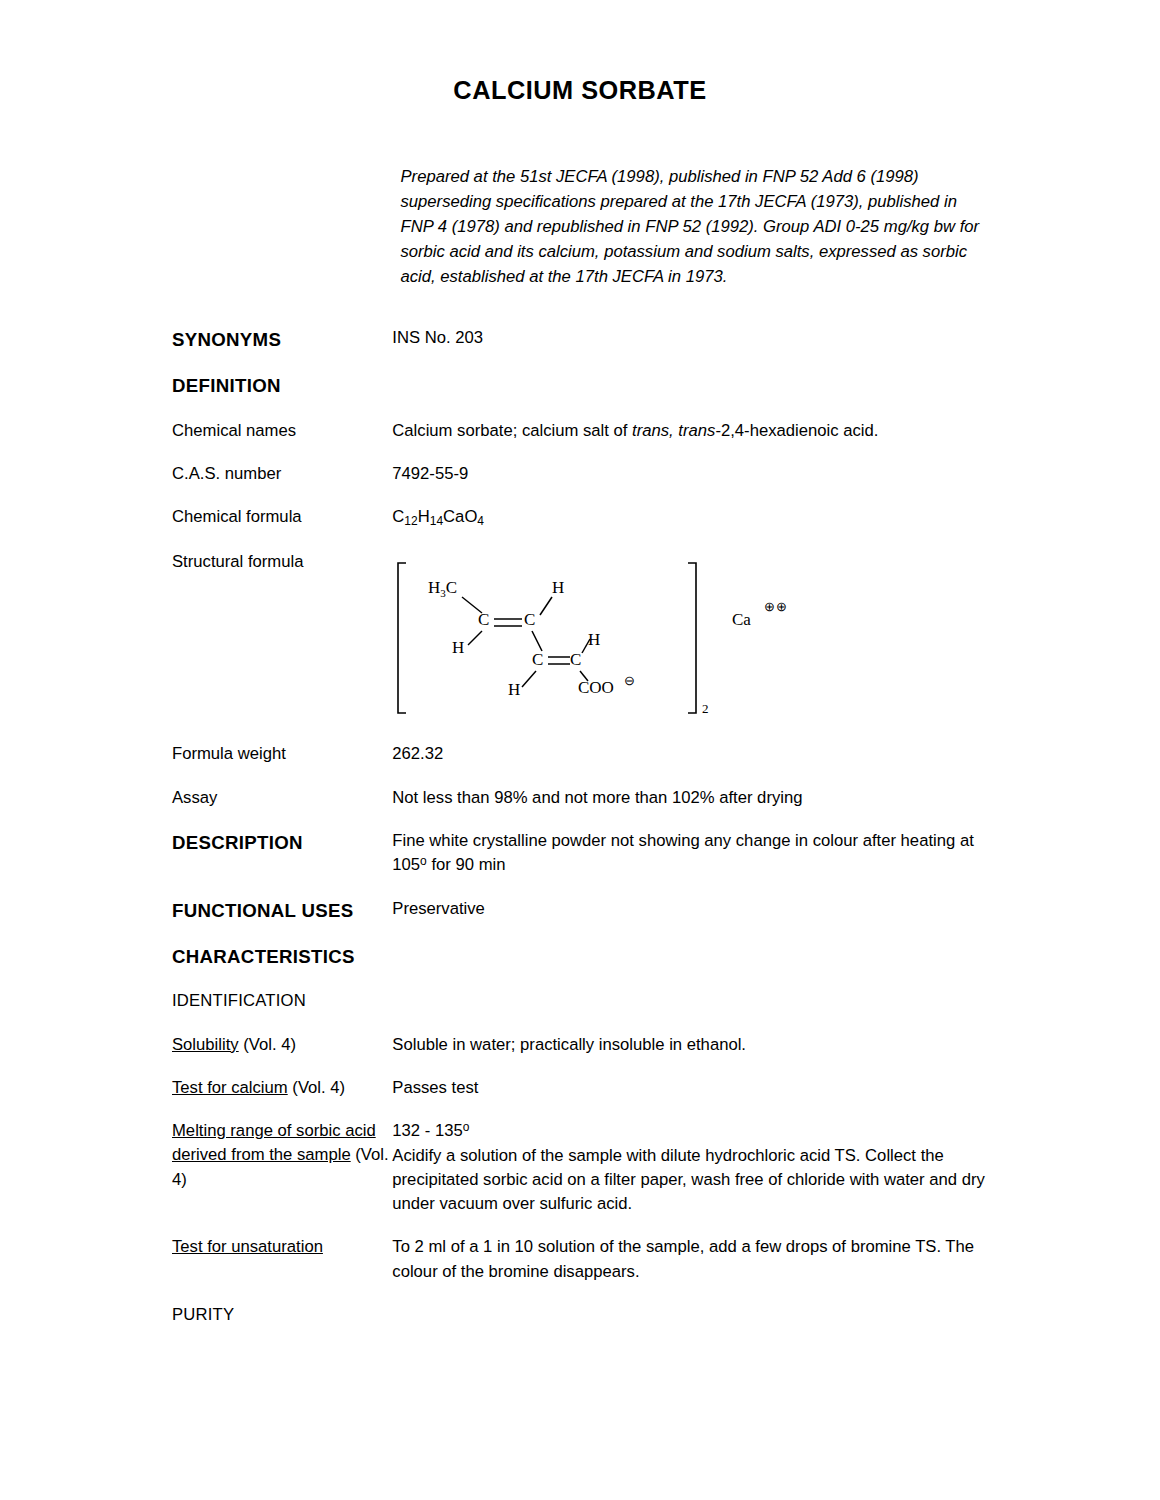CALCIUM SORBATE
Prepared at the 51st JECFA (1998), published in FNP 52 Add 6 (1998) superseding specifications prepared at the 17th JECFA (1973), published in FNP 4 (1978) and republished in FNP 52 (1992). Group ADI 0-25 mg/kg bw for sorbic acid and its calcium, potassium and sodium salts, expressed as sorbic acid, established at the 17th JECFA in 1973.
| SYNONYMS | INS No. 203 |
| DEFINITION | |
| Chemical names | Calcium sorbate; calcium salt of trans, trans -2,4-hexadienoic acid. |
| C.A.S. number | 7492-55-9 |
| Chemical formula | C 12 H 14 CaO 4 |
| Structural formula | H 3 C H C C H H C C H COO ⊖ 2 Ca ⊕ ⊕ |
| Formula weight | 262.32 |
| Assay | Not less than 98% and not more than 102% after drying |
| DESCRIPTION | Fine white crystalline powder not showing any change in colour after heating at 105 o for 90 min |
| FUNCTIONAL USES | Preservative |
| CHARACTERISTICS | |
| IDENTIFICATION | |
| Solubility (Vol. 4) | Soluble in water; practically insoluble in ethanol. |
| Test for calcium (Vol. 4) | Passes test |
| Melting range of sorbic acid derived from the sample (Vol. 4) | 132 - 135 o Acidify a solution of the sample with dilute hydrochloric acid TS. Collect the precipitated sorbic acid on a filter paper, wash free of chloride with water and dry under vacuum over sulfuric acid. |
| Test for unsaturation | To 2 ml of a 1 in 10 solution of the sample, add a few drops of bromine TS. The colour of the bromine disappears. |
| PURITY | |